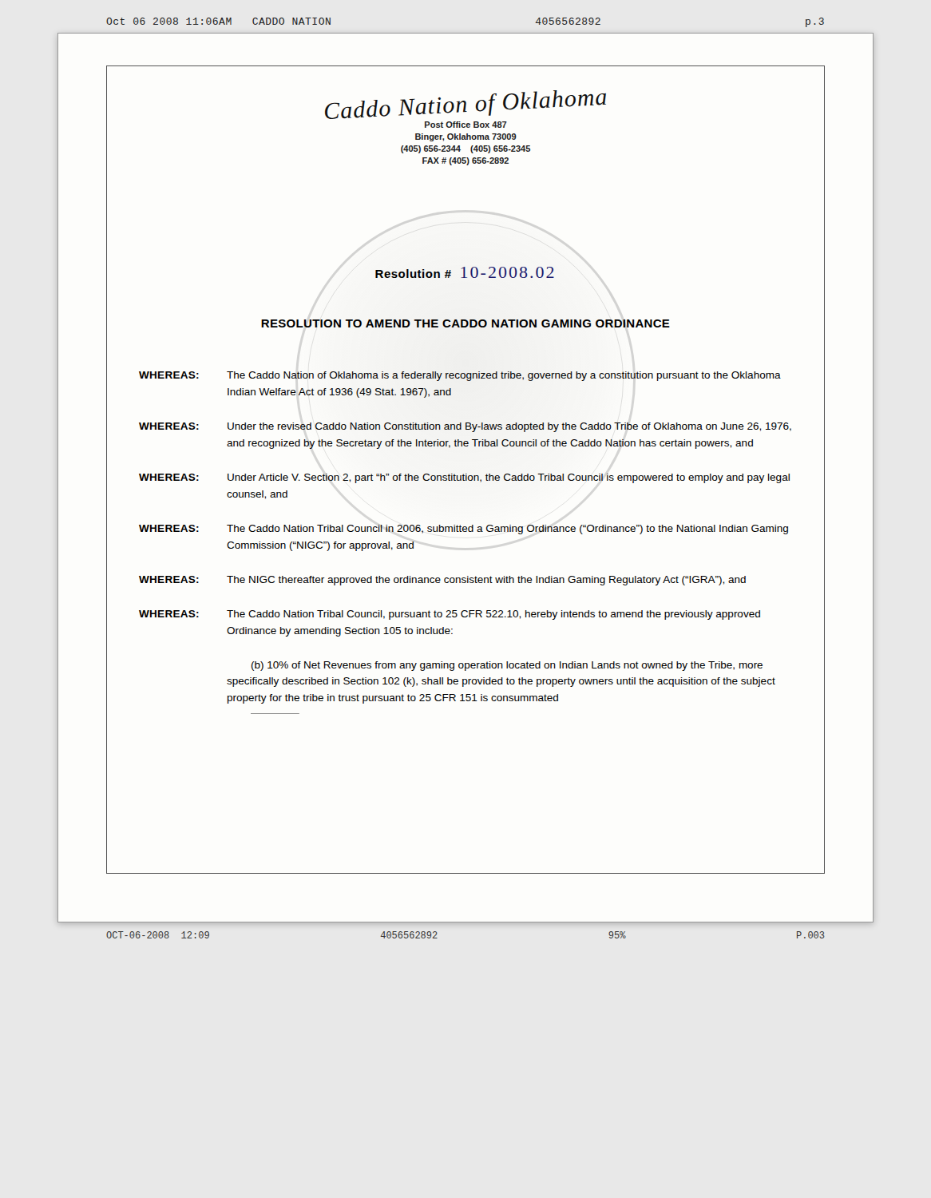Oct 06 2008 11:06AM CADDO NATION 4056562892 p.3
Caddo Nation of Oklahoma
Post Office Box 487
Binger, Oklahoma 73009
(405) 656-2344 (405) 656-2345
FAX # (405) 656-2892
Resolution #10-2008.02
RESOLUTION TO AMEND THE CADDO NATION GAMING ORDINANCE
WHEREAS:
The Caddo Nation of Oklahoma is a federally recognized tribe, governed by a constitution pursuant to the Oklahoma Indian Welfare Act of 1936 (49 Stat. 1967), and
WHEREAS:
Under the revised Caddo Nation Constitution and By-laws adopted by the Caddo Tribe of Oklahoma on June 26, 1976, and recognized by the Secretary of the Interior, the Tribal Council of the Caddo Nation has certain powers, and
WHEREAS:
Under Article V. Section 2, part “h” of the Constitution, the Caddo Tribal Council is empowered to employ and pay legal counsel, and
WHEREAS:
The Caddo Nation Tribal Council in 2006, submitted a Gaming Ordinance (“Ordinance”) to the National Indian Gaming Commission (“NIGC”) for approval, and
WHEREAS:
The NIGC thereafter approved the ordinance consistent with the Indian Gaming Regulatory Act (“IGRA”), and
WHEREAS:
The Caddo Nation Tribal Council, pursuant to 25 CFR 522.10, hereby intends to amend the previously approved Ordinance by amending Section 105 to include:
(b) 10% of Net Revenues from any gaming operation located on Indian Lands not owned by the Tribe, more specifically described in Section 102 (k), shall be provided to the property owners until the acquisition of the subject property for the tribe in trust pursuant to 25 CFR 151 is consummated
OCT-06-2008 12:09 4056562892 95% P.003